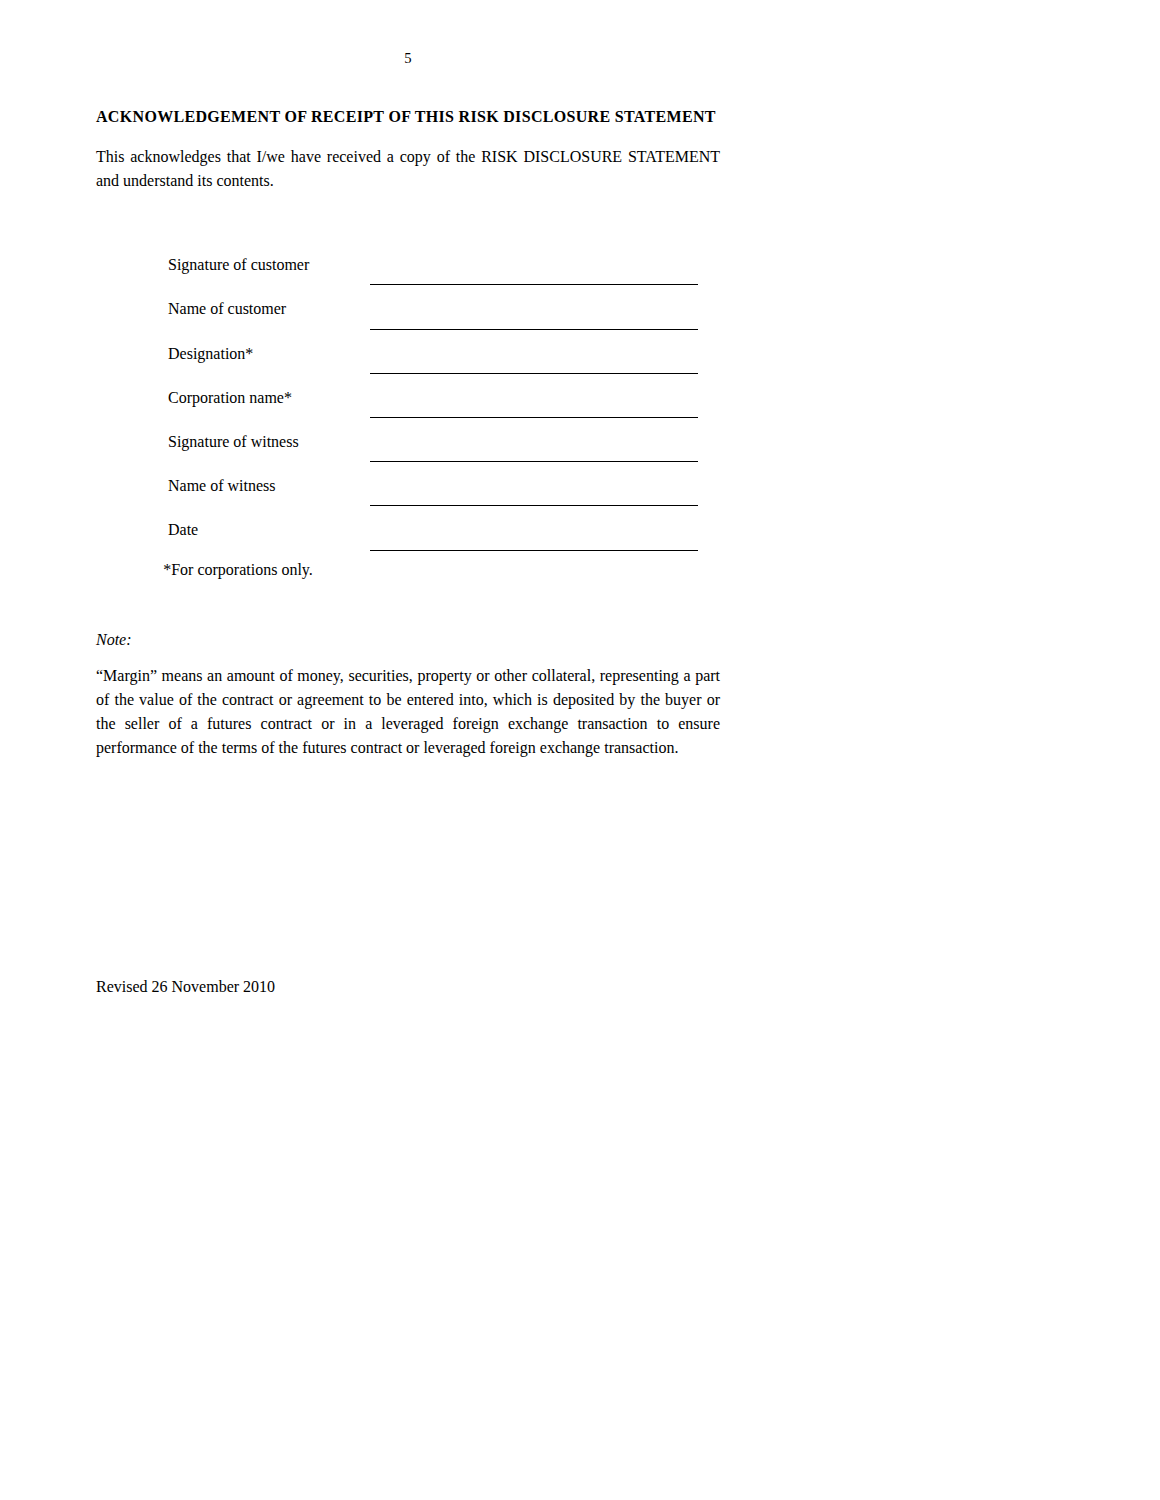5
Acknowledgement of Receipt of this Risk Disclosure Statement
This acknowledges that I/we have received a copy of the RISK DISCLOSURE STATEMENT and understand its contents.
| Signature of customer | |
| Name of customer | |
| Designation* | |
| Corporation name* | |
| Signature of witness | |
| Name of witness | |
| Date | |
*For corporations only.
Note:
“Margin” means an amount of money, securities, property or other collateral, representing a part of the value of the contract or agreement to be entered into, which is deposited by the buyer or the seller of a futures contract or in a leveraged foreign exchange transaction to ensure performance of the terms of the futures contract or leveraged foreign exchange transaction.
Revised 26 November 2010